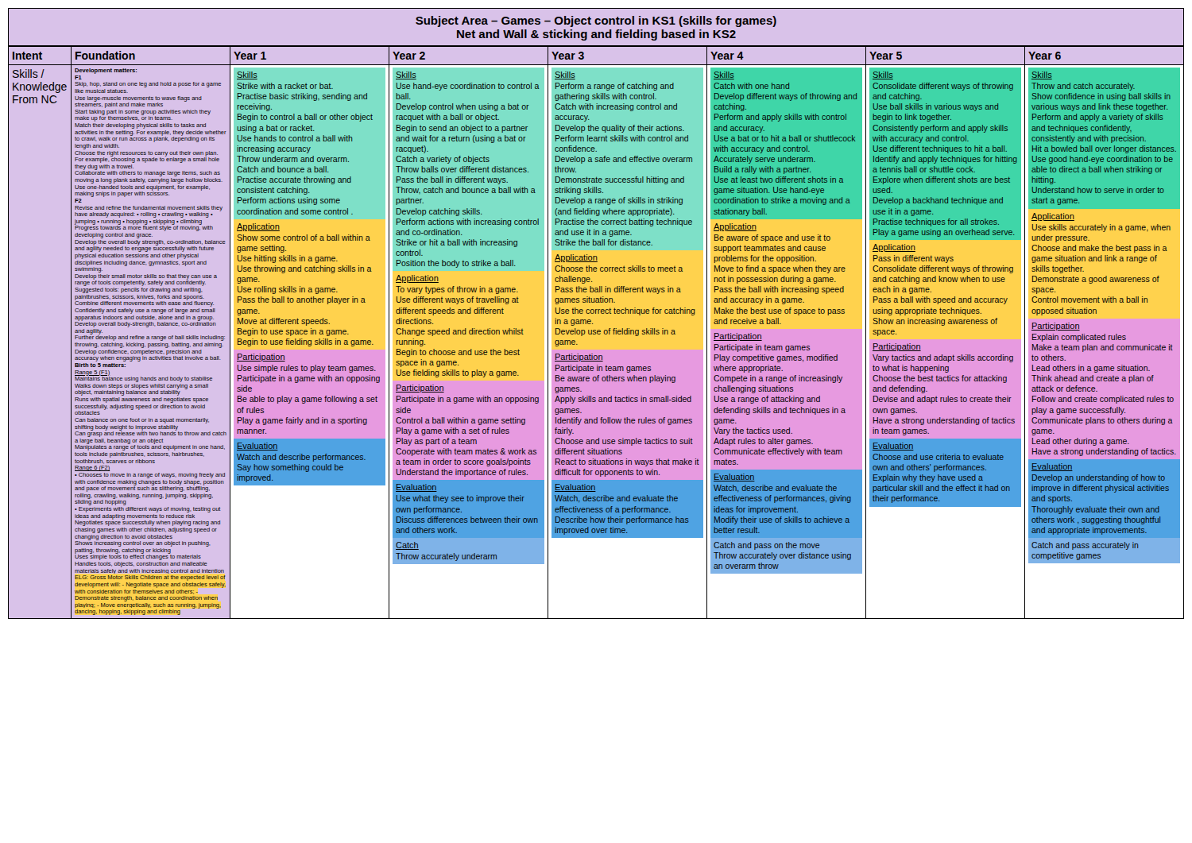Subject Area – Games – Object control in KS1 (skills for games) Net and Wall & sticking and fielding based in KS2
| Intent | Foundation | Year 1 | Year 2 | Year 3 | Year 4 | Year 5 | Year 6 |
| --- | --- | --- | --- | --- | --- | --- | --- |
| Skills / Knowledge From NC | Development matters: F1 Skip, hop, stand on one leg and hold a pose for a game like musical statues. Use large-muscle movements to wave flags and streamers, paint and make marks Start taking part in some group activities which they make up for themselves, or in teams. Match their developing physical skills to tasks and activities in the setting. For example, they decide whether to crawl, walk or run across a plank, depending on its length and width. Choose the right resources to carry out their own plan. For example, choosing a spade to enlarge a small hole they dug with a trowel. Collaborate with others to manage large items, such as moving a long plank safely, carrying large hollow blocks. Use one-handed tools and equipment, for example, making snips in paper with scissors. F2 Revise and refine the fundamental movement skills they have already acquired: • rolling • crawling • walking • jumping • running • hopping • skipping • climbing Progress towards a more fluent style of moving, with developing control and grace. Develop the overall body strength, co-ordination, balance and agility needed to engage successfully with future physical education sessions and other physical disciplines including dance, gymnastics, sport and swimming. Develop their small motor skills so that they can use a range of tools competently, safely and confidently. Suggested tools: pencils for drawing and writing, paintbrushes, scissors, knives, forks and spoons. Combine different movements with ease and fluency. Confidently and safely use a range of large and small apparatus indoors and outside, alone and in a group. Develop overall body-strength, balance, co-ordination and agility. Further develop and refine a range of ball skills including: throwing, catching, kicking, passing, batting, and aiming. Develop confidence, competence, precision and accuracy when engaging in activities that involve a ball. Birth to 5 matters: Range 5 (F1) Maintains balance using hands and body to stabilise Walks down steps or slopes whilst carrying a small object, maintaining balance and stability Runs with spatial awareness and negotiates space successfully, adjusting speed or direction to avoid obstacles Can balance on one foot or in a squat momentarily, shifting body weight to improve stability Can grasp and release with two hands to throw and catch a large ball, beanbag or an object Manipulates a range of tools and equipment in one hand, tools include paintbrushes, scissors, hairbrushes, toothbrush, scarves or ribbons Range 6 (F2) • Chooses to move in a range of ways, moving freely and with confidence making changes to body shape, position and pace of movement such as slithering, shuffling, rolling, crawling, walking, running, jumping, skipping, sliding and hopping • Experiments with different ways of moving, testing out ideas and adapting movements to reduce risk Negotiates space successfully when playing racing and chasing games with other children, adjusting speed or changing direction to avoid obstacles Shows increasing control over an object in pushing, patting, throwing, catching or kicking Uses simple tools to effect changes to materials Handles tools, objects, construction and malleable materials safely and with increasing control and intention ELG: Gross Motor Skills Children at the expected level of development will: - Negotiate space and obstacles safely, with consideration for themselves and others; - Demonstrate strength, balance and coordination when playing; - Move energetically, such as running, jumping, dancing, hopping, skipping and climbing | Skills Strike with a racket or bat. Practise basic striking, sending and receiving. Begin to control a ball or other object using a bat or racket. Use hands to control a ball with increasing accuracy Throw underarm and overarm. Catch and bounce a ball. Practise accurate throwing and consistent catching. Perform actions using some coordination and some control . Application Show some control of a ball within a game setting. Use hitting skills in a game. Use throwing and catching skills in a game. Use rolling skills in a game. Pass the ball to another player in a game. Move at different speeds. Begin to use space in a game. Begin to use fielding skills in a game. Participation Use simple rules to play team games. Participate in a game with an opposing side Be able to play a game following a set of rules Play a game fairly and in a sporting manner. Evaluation Watch and describe performances. Say how something could be improved. | Skills Use hand-eye coordination to control a ball. Develop control when using a bat or racquet with a ball or object. Begin to send an object to a partner and wait for a return (using a bat or racquet). Catch a variety of objects Throw balls over different distances. Pass the ball in different ways. Throw, catch and bounce a ball with a partner. Develop catching skills. Perform actions with increasing control and co-ordination. Strike or hit a ball with increasing control. Position the body to strike a ball. Application To vary types of throw in a game. Use different ways of travelling at different speeds and different directions. Change speed and direction whilst running. Begin to choose and use the best space in a game. Use fielding skills to play a game. Participation Participate in a game with an opposing side Control a ball within a game setting Play a game with a set of rules Play as part of a team Cooperate with team mates & work as a team in order to score goals/points Understand the importance of rules. Evaluation Use what they see to improve their own performance. Discuss differences between their own and others work. Catch Throw accurately underarm | Skills Perform a range of catching and gathering skills with control. Catch with increasing control and accuracy. Develop the quality of their actions. Perform learnt skills with control and confidence. Develop a safe and effective overarm throw. Demonstrate successful hitting and striking skills. Develop a range of skills in striking (and fielding where appropriate). Practise the correct batting technique and use it in a game. Strike the ball for distance. Application Choose the correct skills to meet a challenge. Pass the ball in different ways in a games situation. Use the correct technique for catching in a game. Develop use of fielding skills in a game. Participation Participate in team games Be aware of others when playing games. Apply skills and tactics in small-sided games. Identify and follow the rules of games fairly. Choose and use simple tactics to suit different situations React to situations in ways that make it difficult for opponents to win. Evaluation Watch, describe and evaluate the effectiveness of a performance. Describe how their performance has improved over time. | Skills Catch with one hand Develop different ways of throwing and catching. Perform and apply skills with control and accuracy. Use a bat or to hit a ball or shuttlecock with accuracy and control. Accurately serve underarm. Build a rally with a partner. Use at least two different shots in a game situation. Use hand-eye coordination to strike a moving and a stationary ball. Application Be aware of space and use it to support teammates and cause problems for the opposition. Move to find a space when they are not in possession during a game. Pass the ball with increasing speed and accuracy in a game. Make the best use of space to pass and receive a ball. Participation Participate in team games Play competitive games, modified where appropriate. Compete in a range of increasingly challenging situations Use a range of attacking and defending skills and techniques in a game. Vary the tactics used. Adapt rules to alter games. Communicate effectively with team mates. Evaluation Watch, describe and evaluate the effectiveness of performances, giving ideas for improvement. Modify their use of skills to achieve a better result. Catch and pass on the move Throw accurately over distance using an overarm throw | Skills Consolidate different ways of throwing and catching. Use ball skills in various ways and begin to link together. Consistently perform and apply skills with accuracy and control. Use different techniques to hit a ball. Identify and apply techniques for hitting a tennis ball or shuttle cock. Explore when different shots are best used. Develop a backhand technique and use it in a game. Practise techniques for all strokes. Play a game using an overhead serve. Application Pass in different ways Consolidate different ways of throwing and catching and know when to use each in a game. Pass a ball with speed and accuracy using appropriate techniques. Show an increasing awareness of space. Participation Vary tactics and adapt skills according to what is happening Choose the best tactics for attacking and defending. Devise and adapt rules to create their own games. Have a strong understanding of tactics in team games. Evaluation Choose and use criteria to evaluate own and others' performances. Explain why they have used a particular skill and the effect it had on their performance. | Skills Throw and catch accurately. Show confidence in using ball skills in various ways and link these together. Perform and apply a variety of skills and techniques confidently, consistently and with precision. Hit a bowled ball over longer distances. Use good hand-eye coordination to be able to direct a ball when striking or hitting. Understand how to serve in order to start a game. Application Use skills accurately in a game, when under pressure. Choose and make the best pass in a game situation and link a range of skills together. Demonstrate a good awareness of space. Control movement with a ball in opposed situation Participation Explain complicated rules Make a team plan and communicate it to others. Lead others in a game situation. Think ahead and create a plan of attack or defence. Follow and create complicated rules to play a game successfully. Communicate plans to others during a game. Lead other during a game. Have a strong understanding of tactics. Evaluation Develop an understanding of how to improve in different physical activities and sports. Thoroughly evaluate their own and others work , suggesting thoughtful and appropriate improvements. Catch and pass accurately in competitive games |